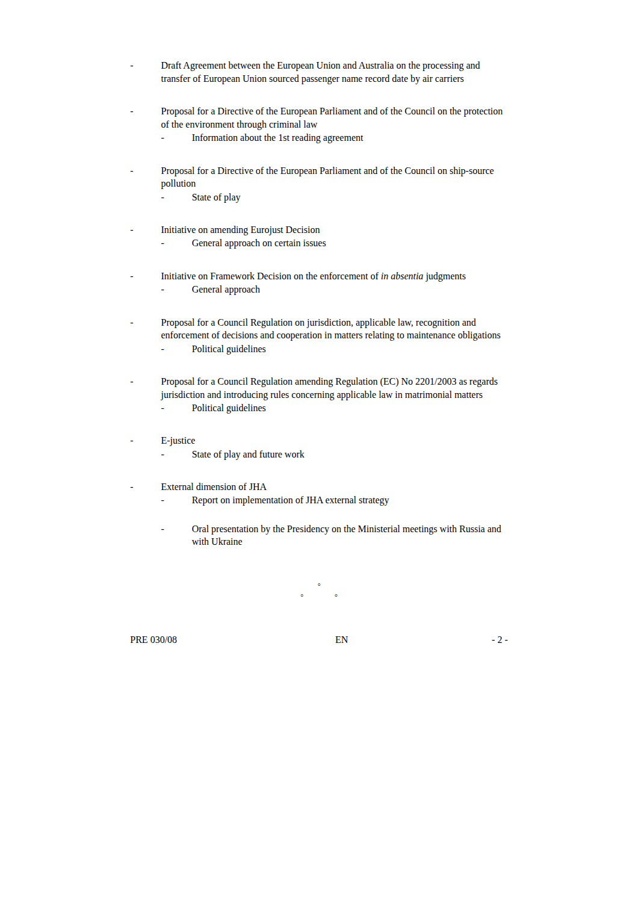Draft Agreement between the European Union and Australia on the processing and transfer of European Union sourced passenger name record date by air carriers
Proposal for a Directive of the European Parliament and of the Council on the protection of the environment through criminal law
Information about the 1st reading agreement
Proposal for a Directive of the European Parliament and of the Council on ship-source pollution
State of play
Initiative on amending Eurojust Decision
General approach on certain issues
Initiative on Framework Decision on the enforcement of in absentia judgments
General approach
Proposal for a Council Regulation on jurisdiction, applicable law, recognition and enforcement of decisions and cooperation in matters relating to maintenance obligations
Political guidelines
Proposal for a Council Regulation amending Regulation (EC) No 2201/2003 as regards jurisdiction and introducing rules concerning applicable law in matrimonial matters
Political guidelines
E-justice
State of play and future work
External dimension of JHA
Report on implementation of JHA external strategy
Oral presentation by the Presidency on the Ministerial meetings with Russia and with Ukraine
◦
◦◦
PRE 030/08
EN
- 2 -